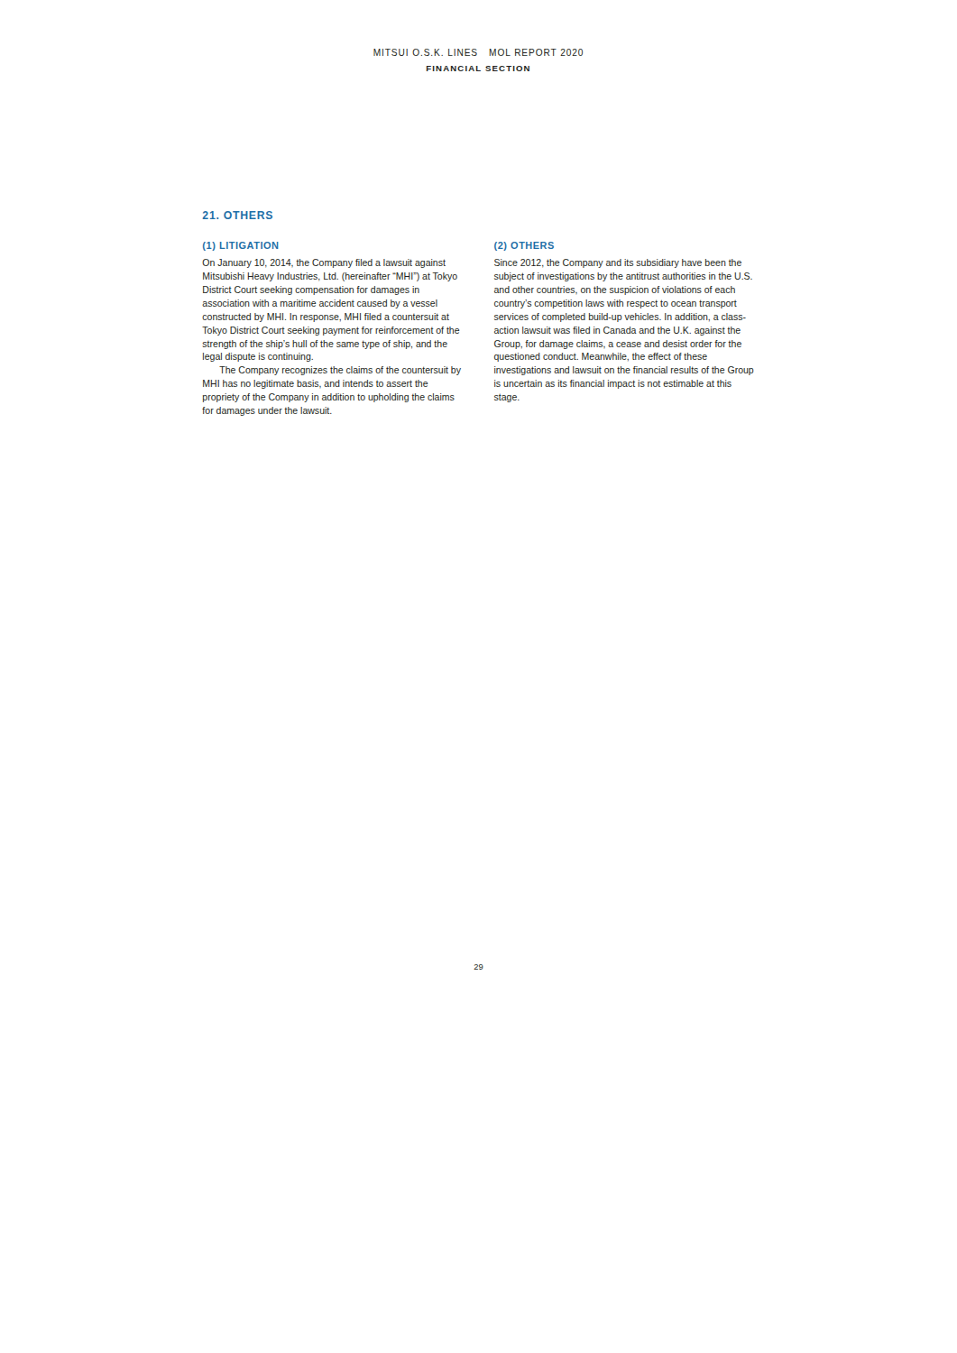MITSUI O.S.K. LINES MOL REPORT 2020
FINANCIAL SECTION
21. OTHERS
(1) LITIGATION
On January 10, 2014, the Company filed a lawsuit against Mitsubishi Heavy Industries, Ltd. (hereinafter “MHI”) at Tokyo District Court seeking compensation for damages in association with a maritime accident caused by a vessel constructed by MHI. In response, MHI filed a countersuit at Tokyo District Court seeking payment for reinforcement of the strength of the ship’s hull of the same type of ship, and the legal dispute is continuing.
The Company recognizes the claims of the countersuit by MHI has no legitimate basis, and intends to assert the propriety of the Company in addition to upholding the claims for damages under the lawsuit.
(2) OTHERS
Since 2012, the Company and its subsidiary have been the subject of investigations by the antitrust authorities in the U.S. and other countries, on the suspicion of violations of each country’s competition laws with respect to ocean transport services of completed build-up vehicles. In addition, a class-action lawsuit was filed in Canada and the U.K. against the Group, for damage claims, a cease and desist order for the questioned conduct. Meanwhile, the effect of these investigations and lawsuit on the financial results of the Group is uncertain as its financial impact is not estimable at this stage.
29